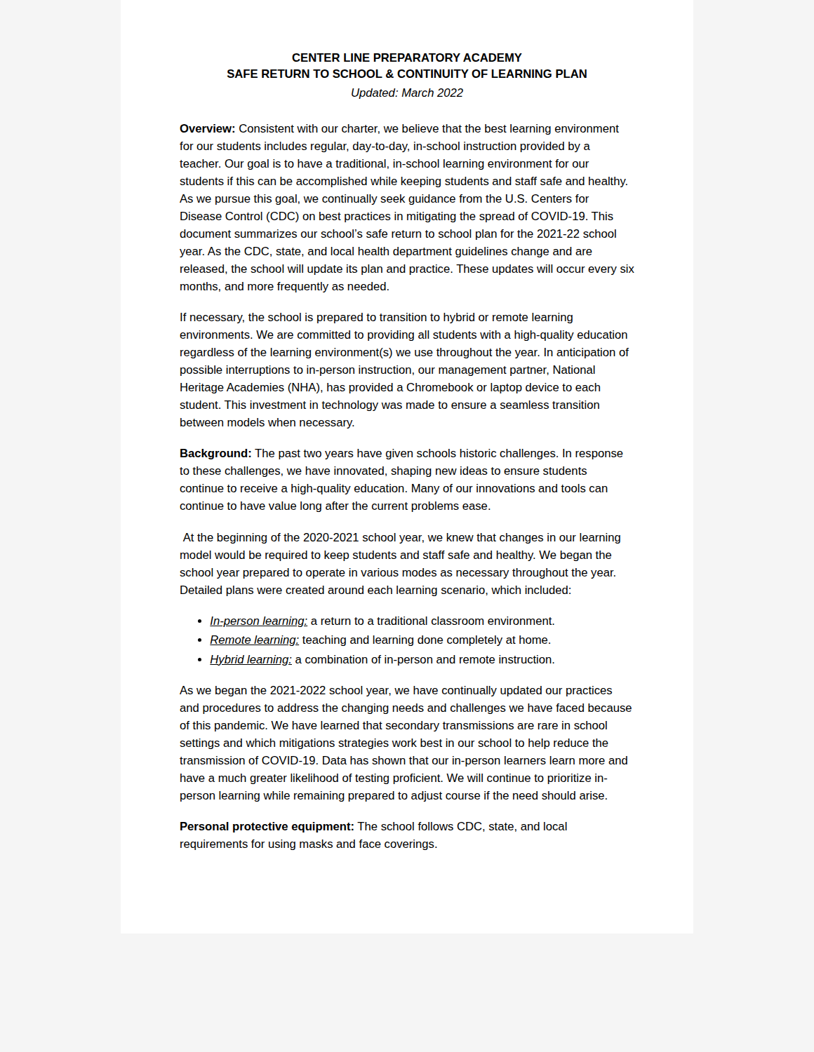Center Line Preparatory Academy
Safe Return to School & Continuity of Learning Plan
Updated: March 2022
Overview: Consistent with our charter, we believe that the best learning environment for our students includes regular, day-to-day, in-school instruction provided by a teacher. Our goal is to have a traditional, in-school learning environment for our students if this can be accomplished while keeping students and staff safe and healthy. As we pursue this goal, we continually seek guidance from the U.S. Centers for Disease Control (CDC) on best practices in mitigating the spread of COVID-19. This document summarizes our school’s safe return to school plan for the 2021-22 school year. As the CDC, state, and local health department guidelines change and are released, the school will update its plan and practice. These updates will occur every six months, and more frequently as needed.
If necessary, the school is prepared to transition to hybrid or remote learning environments. We are committed to providing all students with a high-quality education regardless of the learning environment(s) we use throughout the year. In anticipation of possible interruptions to in-person instruction, our management partner, National Heritage Academies (NHA), has provided a Chromebook or laptop device to each student. This investment in technology was made to ensure a seamless transition between models when necessary.
Background: The past two years have given schools historic challenges. In response to these challenges, we have innovated, shaping new ideas to ensure students continue to receive a high-quality education. Many of our innovations and tools can continue to have value long after the current problems ease.
At the beginning of the 2020-2021 school year, we knew that changes in our learning model would be required to keep students and staff safe and healthy. We began the school year prepared to operate in various modes as necessary throughout the year. Detailed plans were created around each learning scenario, which included:
In-person learning: a return to a traditional classroom environment.
Remote learning: teaching and learning done completely at home.
Hybrid learning: a combination of in-person and remote instruction.
As we began the 2021-2022 school year, we have continually updated our practices and procedures to address the changing needs and challenges we have faced because of this pandemic. We have learned that secondary transmissions are rare in school settings and which mitigations strategies work best in our school to help reduce the transmission of COVID-19. Data has shown that our in-person learners learn more and have a much greater likelihood of testing proficient. We will continue to prioritize in-person learning while remaining prepared to adjust course if the need should arise.
Personal protective equipment: The school follows CDC, state, and local requirements for using masks and face coverings.